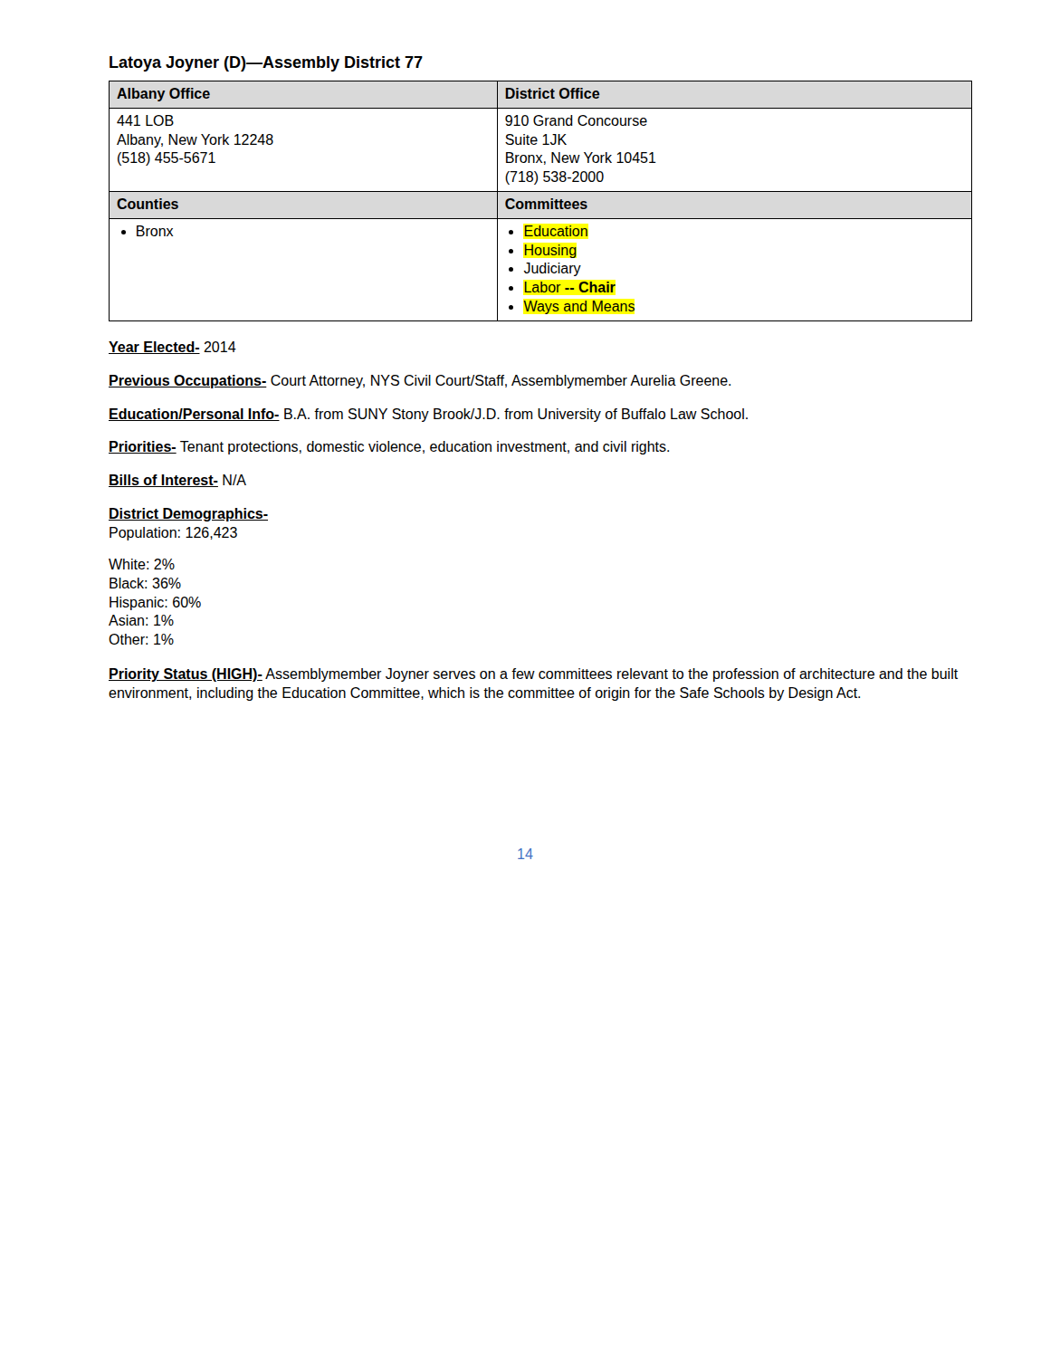Latoya Joyner (D)—Assembly District 77
| Albany Office | District Office |
| --- | --- |
| 441 LOB Albany, New York 12248 (518) 455-5671 | 910 Grand Concourse Suite 1JK Bronx, New York 10451 (718) 538-2000 |
| Counties | Committees |
| Bronx | Education Housing Judiciary Labor -- Chair Ways and Means |
Year Elected- 2014
Previous Occupations- Court Attorney, NYS Civil Court/Staff, Assemblymember Aurelia Greene.
Education/Personal Info- B.A. from SUNY Stony Brook/J.D. from University of Buffalo Law School.
Priorities- Tenant protections, domestic violence, education investment, and civil rights.
Bills of Interest- N/A
District Demographics-
Population: 126,423
White: 2%
Black: 36%
Hispanic: 60%
Asian: 1%
Other: 1%
Priority Status (HIGH)- Assemblymember Joyner serves on a few committees relevant to the profession of architecture and the built environment, including the Education Committee, which is the committee of origin for the Safe Schools by Design Act.
14